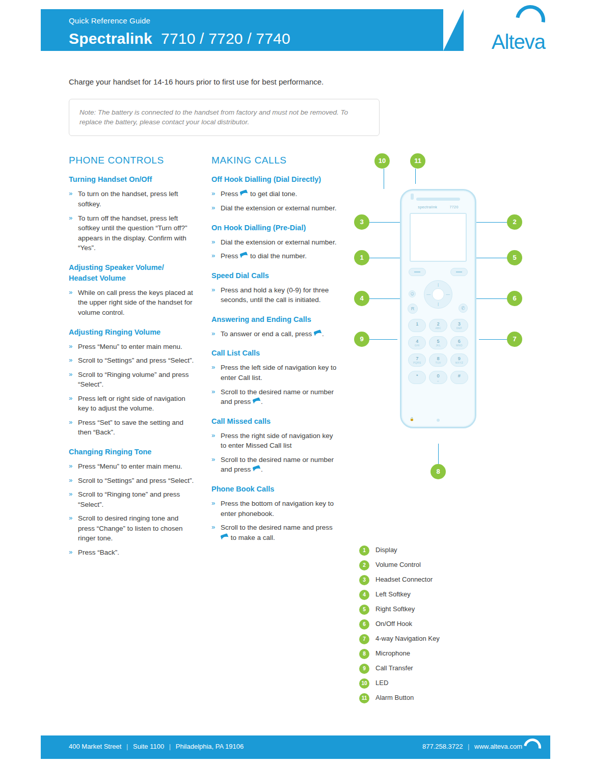Quick Reference Guide
Spectralink 7710 / 7720 / 7740
Alteva
Charge your handset for 14-16 hours prior to first use for best performance.
Note: The battery is connected to the handset from factory and must not be removed. To replace the battery, please contact your local distributor.
Phone Controls
Turning Handset On/Off
To turn on the handset, press left softkey.
To turn off the handset, press left softkey until the question “Turn off?” appears in the display. Confirm with “Yes”.
Adjusting Speaker Volume/
Headset Volume
While on call press the keys placed at the upper right side of the handset for volume control.
Adjusting Ringing Volume
Press “Menu” to enter main menu.
Scroll to “Settings” and press “Select”.
Scroll to “Ringing volume” and press “Select”.
Press left or right side of navigation key to adjust the volume.
Press “Set” to save the setting and then “Back”.
Changing Ringing Tone
Press “Menu” to enter main menu.
Scroll to “Settings” and press “Select”.
Scroll to “Ringing tone” and press “Select”.
Scroll to desired ringing tone and press “Change” to listen to chosen ringer tone.
Press “Back”.
Making Calls
Off Hook Dialling (Dial Directly)
Press to get dial tone.
Dial the extension or external number.
On Hook Dialling (Pre-Dial)
Dial the extension or external number.
Press to dial the number.
Speed Dial Calls
Press and hold a key (0-9) for three seconds, until the call is initiated.
Answering and Ending Calls
To answer or end a call, press .
Call List Calls
Press the left side of navigation key to enter Call list.
Scroll to the desired name or number and press .
Call Missed calls
Press the right side of navigation key to enter Missed Call list
Scroll to the desired name or number and press .
Phone Book Calls
Press the bottom of navigation key to enter phonebook.
Scroll to the desired name and press to make a call.
10 11 3 1 4 9 2 5 6 7 8
spectralink 7720
| | — —
⏻ R ✆
1 2ABC 3DEF 4GHI 5JKL 6MNO 7PQRS 8TUV 9WXYZ * 0␣ #
🔒
1 Display
2 Volume Control
3 Headset Connector
4 Left Softkey
5 Right Softkey
6 On/Off Hook
7 4-way Navigation Key
8 Microphone
9 Call Transfer
10 LED
11 Alarm Button
400 Market Street | Suite 1100 | Philadelphia, PA 19106
877.258.3722 | www.alteva.com